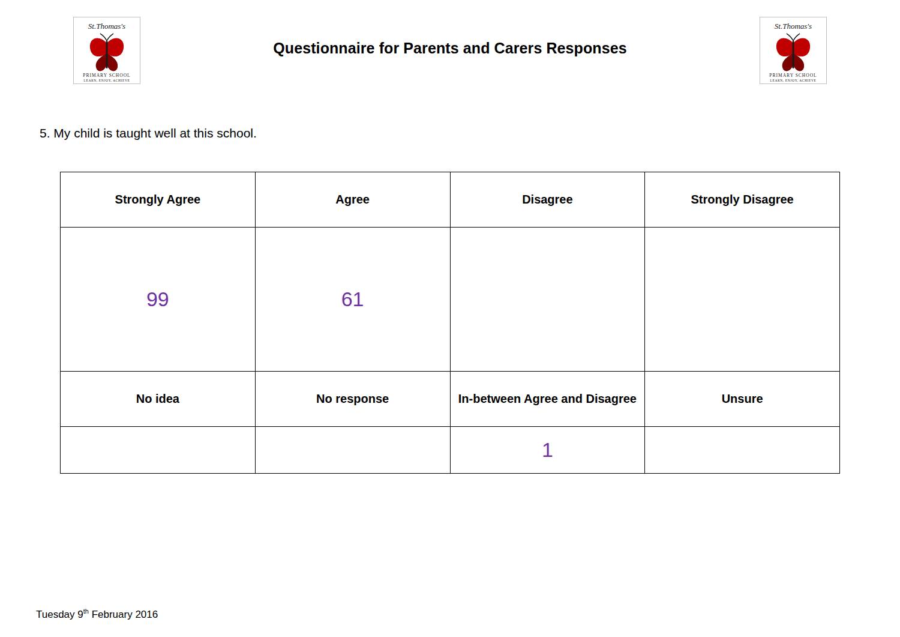St.Thomas's PRIMARY SCHOOL LEARN, ENJOY, ACHIEVE
Questionnaire for Parents and Carers Responses
St.Thomas's PRIMARY SCHOOL LEARN, ENJOY, ACHIEVE
5. My child is taught well at this school.
| Strongly Agree | Agree | Disagree | Strongly Disagree |
| --- | --- | --- | --- |
| 99 | 61 | | |
| No idea | No response | In-between Agree and Disagree | Unsure |
| | | 1 | |
Tuesday 9th February 2016